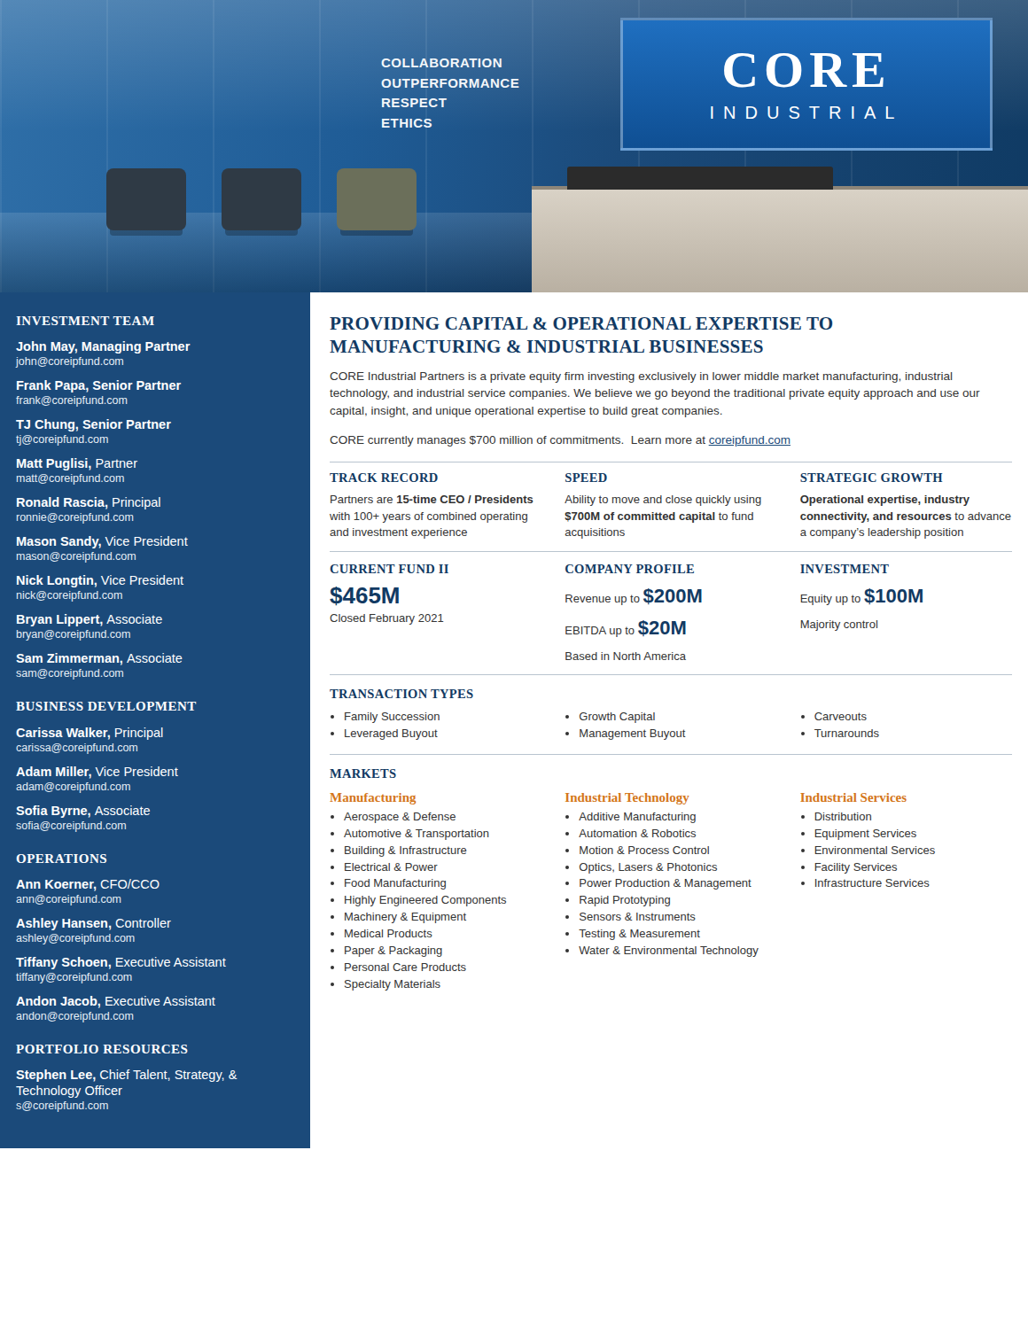Collaboration Outperformance Respect Ethics
CORE
INDUSTRIAL
INVESTMENT TEAM
John May, Managing Partner john@coreipfund.com
Frank Papa, Senior Partner frank@coreipfund.com
TJ Chung, Senior Partner tj@coreipfund.com
Matt Puglisi, Partner matt@coreipfund.com
Ronald Rascia, Principal ronnie@coreipfund.com
Mason Sandy, Vice President mason@coreipfund.com
Nick Longtin, Vice President nick@coreipfund.com
Bryan Lippert, Associate bryan@coreipfund.com
Sam Zimmerman, Associate sam@coreipfund.com
BUSINESS DEVELOPMENT
Carissa Walker, Principal carissa@coreipfund.com
Adam Miller, Vice President adam@coreipfund.com
Sofia Byrne, Associate sofia@coreipfund.com
OPERATIONS
Ann Koerner, CFO/CCO ann@coreipfund.com
Ashley Hansen, Controller ashley@coreipfund.com
Tiffany Schoen, Executive Assistant tiffany@coreipfund.com
Andon Jacob, Executive Assistant andon@coreipfund.com
PORTFOLIO RESOURCES
Stephen Lee, Chief Talent, Strategy, & Technology Officer s@coreipfund.com
PROVIDING CAPITAL & OPERATIONAL EXPERTISE TO
MANUFACTURING & INDUSTRIAL BUSINESSES
CORE Industrial Partners is a private equity firm investing exclusively in lower middle market manufacturing, industrial technology, and industrial service companies. We believe we go beyond the traditional private equity approach and use our capital, insight, and unique operational expertise to build great companies.
CORE currently manages $700 million of commitments. Learn more at coreipfund.com
TRACK RECORD
Partners are 15-time CEO / Presidents with 100+ years of combined operating and investment experience
SPEED
Ability to move and close quickly using $700M of committed capital to fund acquisitions
STRATEGIC GROWTH
Operational expertise, industry connectivity, and resources to advance a company’s leadership position
CURRENT FUND II
$465M
Closed February 2021
COMPANY PROFILE
Revenue up to $200M
EBITDA up to $20M
Based in North America
INVESTMENT
Equity up to $100M
Majority control
TRANSACTION TYPES
Family Succession
Leveraged Buyout
Growth Capital
Management Buyout
Carveouts
Turnarounds
MARKETS
Manufacturing
Aerospace & Defense
Automotive & Transportation
Building & Infrastructure
Electrical & Power
Food Manufacturing
Highly Engineered Components
Machinery & Equipment
Medical Products
Paper & Packaging
Personal Care Products
Specialty Materials
Industrial Technology
Additive Manufacturing
Automation & Robotics
Motion & Process Control
Optics, Lasers & Photonics
Power Production & Management
Rapid Prototyping
Sensors & Instruments
Testing & Measurement
Water & Environmental Technology
Industrial Services
Distribution
Equipment Services
Environmental Services
Facility Services
Infrastructure Services